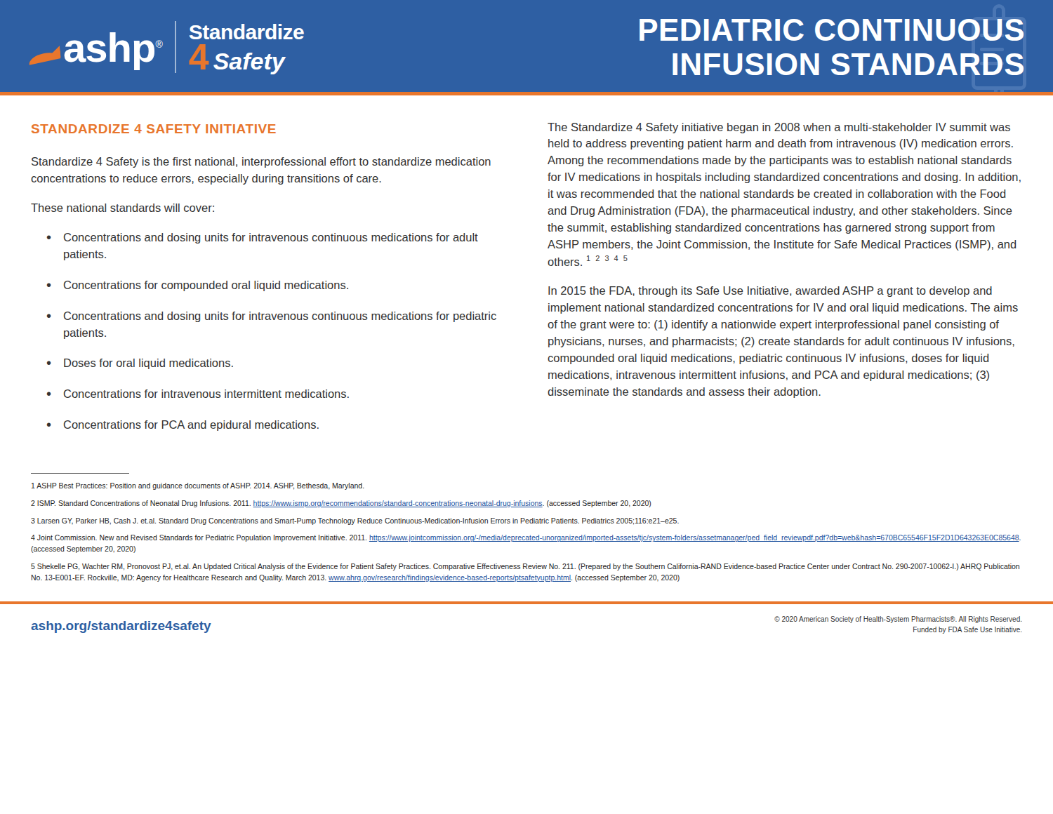ashp®
Standardize
4 Safety
Pediatric Continuous
Infusion Standards
Standardize 4 Safety Initiative
Standardize 4 Safety is the first national, interprofessional effort to standardize medication concentrations to reduce errors, especially during transitions of care.
These national standards will cover:
Concentrations and dosing units for intravenous continuous medications for adult patients.
Concentrations for compounded oral liquid medications.
Concentrations and dosing units for intravenous continuous medications for pediatric patients.
Doses for oral liquid medications.
Concentrations for intravenous intermittent medications.
Concentrations for PCA and epidural medications.
The Standardize 4 Safety initiative began in 2008 when a multi-stakeholder IV summit was held to address preventing patient harm and death from intravenous (IV) medication errors. Among the recommendations made by the participants was to establish national standards for IV medications in hospitals including standardized concentrations and dosing. In addition, it was recommended that the national standards be created in collaboration with the Food and Drug Administration (FDA), the pharmaceutical industry, and other stakeholders. Since the summit, establishing standardized concentrations has garnered strong support from ASHP members, the Joint Commission, the Institute for Safe Medical Practices (ISMP), and others. 1 2 3 4 5
In 2015 the FDA, through its Safe Use Initiative, awarded ASHP a grant to develop and implement national standardized concentrations for IV and oral liquid medications. The aims of the grant were to: (1) identify a nationwide expert interprofessional panel consisting of physicians, nurses, and pharmacists; (2) create standards for adult continuous IV infusions, compounded oral liquid medications, pediatric continuous IV infusions, doses for liquid medications, intravenous intermittent infusions, and PCA and epidural medications; (3) disseminate the standards and assess their adoption.
1 ASHP Best Practices: Position and guidance documents of ASHP. 2014. ASHP, Bethesda, Maryland.
2 ISMP. Standard Concentrations of Neonatal Drug Infusions. 2011. https://www.ismp.org/recommendations/standard-concentrations-neonatal-drug-infusions. (accessed September 20, 2020)
3 Larsen GY, Parker HB, Cash J. et.al. Standard Drug Concentrations and Smart-Pump Technology Reduce Continuous-Medication-Infusion Errors in Pediatric Patients. Pediatrics 2005;116:e21–e25.
4 Joint Commission. New and Revised Standards for Pediatric Population Improvement Initiative. 2011. https://www.jointcommission.org/-/media/deprecated-unorganized/imported-assets/tjc/system-folders/assetmanager/ped_field_reviewpdf.pdf?db=web&hash=670BC65546F15F2D1D643263E0C85648. (accessed September 20, 2020)
5 Shekelle PG, Wachter RM, Pronovost PJ, et.al. An Updated Critical Analysis of the Evidence for Patient Safety Practices. Comparative Effectiveness Review No. 211. (Prepared by the Southern California-RAND Evidence-based Practice Center under Contract No. 290-2007-10062-I.) AHRQ Publication No. 13-E001-EF. Rockville, MD: Agency for Healthcare Research and Quality. March 2013. www.ahrq.gov/research/findings/evidence-based-reports/ptsafetyuptp.html. (accessed September 20, 2020)
ashp.org/standardize4safety
© 2020 American Society of Health-System Pharmacists®. All Rights Reserved.
Funded by FDA Safe Use Initiative.